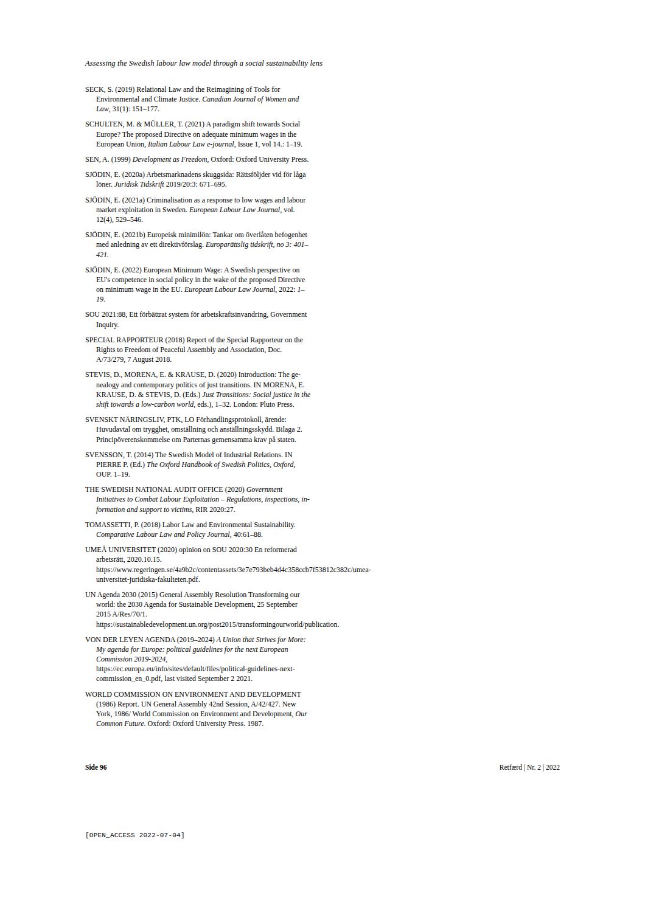Assessing the Swedish labour law model through a social sustainability lens
SECK, S. (2019) Relational Law and the Reimagining of Tools for Environmental and Climate Justice. Canadian Journal of Women and Law, 31(1): 151–177.
SCHULTEN, M. & MÜLLER, T. (2021) A paradigm shift towards Social Europe? The proposed Directive on adequate minimum wages in the European Union, Italian Labour Law e-journal, Issue 1, vol 14.: 1–19.
SEN, A. (1999) Development as Freedom, Oxford: Oxford University Press.
SJÖDIN, E. (2020a) Arbetsmarknadens skuggsida: Rättsföljder vid för låga löner. Juridisk Tidskrift 2019/20:3: 671–695.
SJÖDIN, E. (2021a) Criminalisation as a response to low wages and labour market exploitation in Sweden. European Labour Law Journal, vol. 12(4), 529–546.
SJÖDIN, E. (2021b) Europeisk minimilön: Tankar om överlåten befogenhet med anledning av ett direktivförslag. Europarättslig tidskrift, no 3: 401–421.
SJÖDIN, E. (2022) European Minimum Wage: A Swedish perspective on EU's competence in social policy in the wake of the proposed Directive on minimum wage in the EU. European Labour Law Journal, 2022: 1–19.
SOU 2021:88, Ett förbättrat system för arbetskraftsinvandring, Government Inquiry.
SPECIAL RAPPORTEUR (2018) Report of the Special Rapporteur on the Rights to Freedom of Peaceful Assembly and Association, Doc. A/73/279, 7 August 2018.
STEVIS, D., MORENA, E. & KRAUSE, D. (2020) Introduction: The genealogy and contemporary politics of just transitions. IN MORENA, E. KRAUSE, D. & STEVIS, D. (Eds.) Just Transitions: Social justice in the shift towards a low-carbon world, eds.), 1–32. London: Pluto Press.
SVENSKT NÄRINGSLIV, PTK, LO Förhandlingsprotokoll, ärende: Huvudavtal om trygghet, omställning och anställningsskydd. Bilaga 2. Principöverenskommelse om Parternas gemensamma krav på staten.
SVENSSON, T. (2014) The Swedish Model of Industrial Relations. IN PIERRE P. (Ed.) The Oxford Handbook of Swedish Politics, Oxford, OUP. 1–19.
THE SWEDISH NATIONAL AUDIT OFFICE (2020) Government Initiatives to Combat Labour Exploitation – Regulations, inspections, information and support to victims, RIR 2020:27.
TOMASSETTI, P. (2018) Labor Law and Environmental Sustainability. Comparative Labour Law and Policy Journal, 40:61–88.
UMEÅ UNIVERSITET (2020) opinion on SOU 2020:30 En reformerad arbetsrätt, 2020.10.15. https://www.regeringen.se/4a9b2c/contentassets/3e7e793beb4d4c358ccb7f53812c382c/umea-universitet-juridiska-fakulteten.pdf.
UN Agenda 2030 (2015) General Assembly Resolution Transforming our world: the 2030 Agenda for Sustainable Development, 25 September 2015 A/Res/70/1. https://sustainabledevelopment.un.org/post2015/transformingourworld/publication.
VON DER LEYEN AGENDA (2019–2024) A Union that Strives for More: My agenda for Europe: political guidelines for the next European Commission 2019-2024, https://ec.europa.eu/info/sites/default/files/political-guidelines-next-commission_en_0.pdf, last visited September 2 2021.
WORLD COMMISSION ON ENVIRONMENT AND DEVELOPMENT (1986) Report. UN General Assembly 42nd Session, A/42/427. New York, 1986/ World Commission on Environment and Development, Our Common Future. Oxford: Oxford University Press. 1987.
Side 96 Retfærd | Nr. 2 | 2022
[OPEN_ACCESS 2022-07-04]